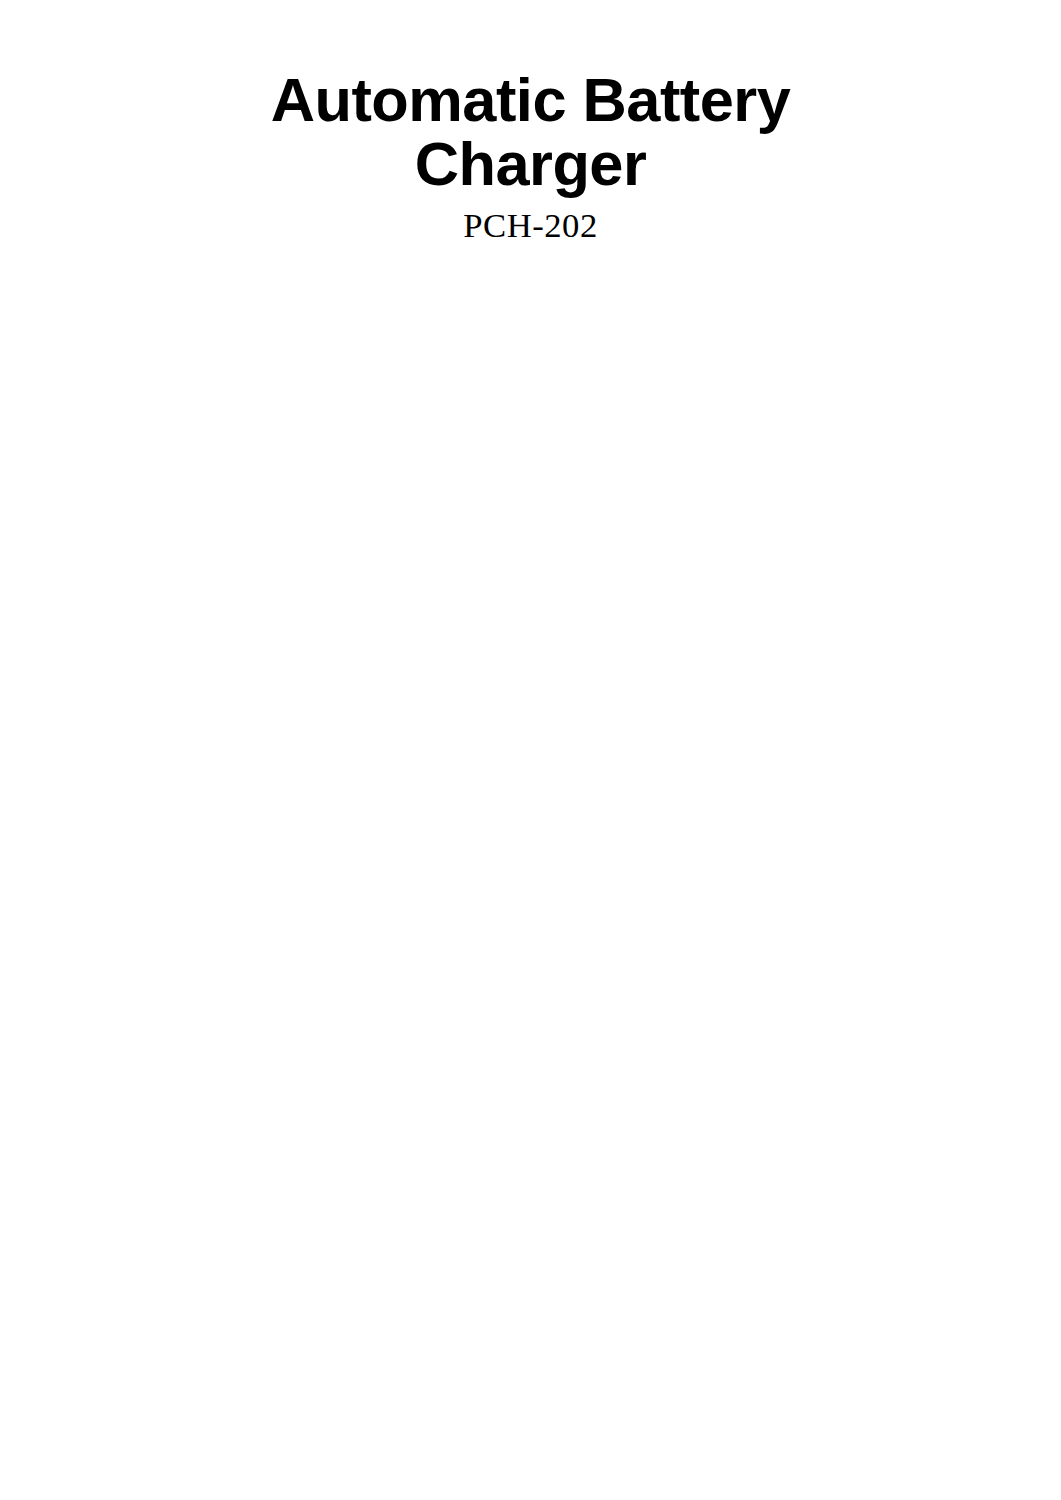Automatic Battery Charger
PCH-202